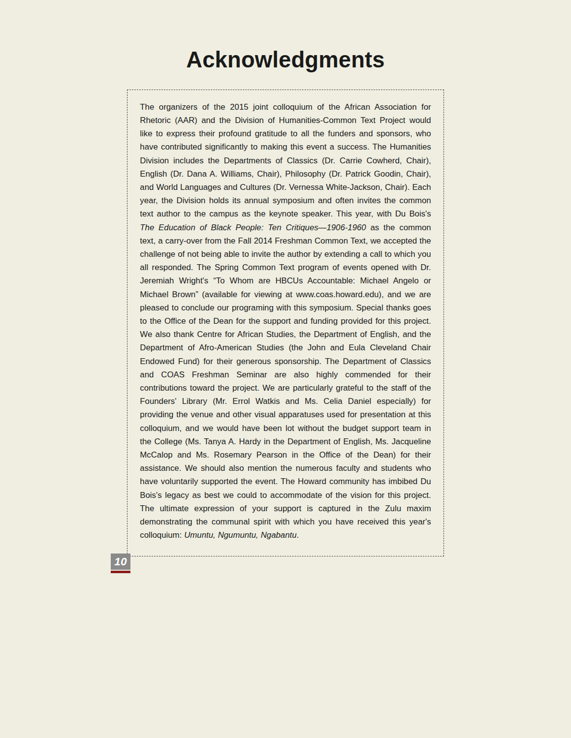Acknowledgments
The organizers of the 2015 joint colloquium of the African Association for Rhetoric (AAR) and the Division of Humanities-Common Text Project would like to express their profound gratitude to all the funders and sponsors, who have contributed significantly to making this event a success. The Humanities Division includes the Departments of Classics (Dr. Carrie Cowherd, Chair), English (Dr. Dana A. Williams, Chair), Philosophy (Dr. Patrick Goodin, Chair), and World Languages and Cultures (Dr. Vernessa White-Jackson, Chair). Each year, the Division holds its annual symposium and often invites the common text author to the campus as the keynote speaker. This year, with Du Bois's The Education of Black People: Ten Critiques—1906-1960 as the common text, a carry-over from the Fall 2014 Freshman Common Text, we accepted the challenge of not being able to invite the author by extending a call to which you all responded. The Spring Common Text program of events opened with Dr. Jeremiah Wright's “To Whom are HBCUs Accountable: Michael Angelo or Michael Brown” (available for viewing at www.coas.howard.edu), and we are pleased to conclude our programing with this symposium. Special thanks goes to the Office of the Dean for the support and funding provided for this project. We also thank Centre for African Studies, the Department of English, and the Department of Afro-American Studies (the John and Eula Cleveland Chair Endowed Fund) for their generous sponsorship. The Department of Classics and COAS Freshman Seminar are also highly commended for their contributions toward the project. We are particularly grateful to the staff of the Founders' Library (Mr. Errol Watkis and Ms. Celia Daniel especially) for providing the venue and other visual apparatuses used for presentation at this colloquium, and we would have been lot without the budget support team in the College (Ms. Tanya A. Hardy in the Department of English, Ms. Jacqueline McCalop and Ms. Rosemary Pearson in the Office of the Dean) for their assistance. We should also mention the numerous faculty and students who have voluntarily supported the event. The Howard community has imbibed Du Bois's legacy as best we could to accommodate of the vision for this project. The ultimate expression of your support is captured in the Zulu maxim demonstrating the communal spirit with which you have received this year's colloquium: Umuntu, Ngumuntu, Ngabantu.
10